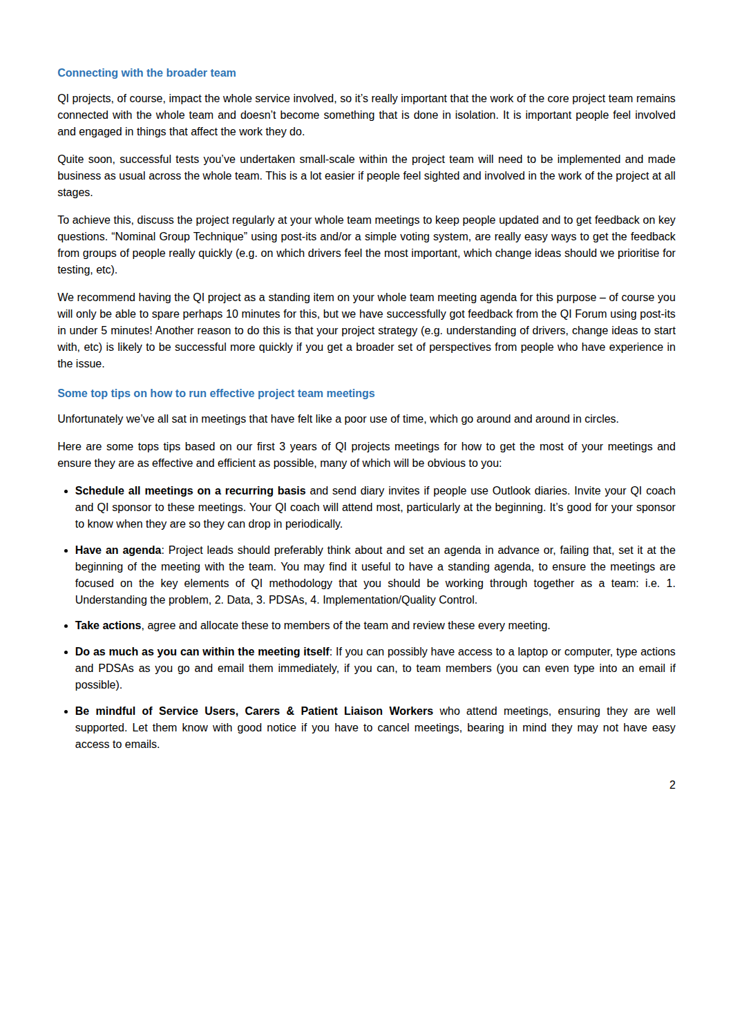Connecting with the broader team
QI projects, of course, impact the whole service involved, so it’s really important that the work of the core project team remains connected with the whole team and doesn’t become something that is done in isolation. It is important people feel involved and engaged in things that affect the work they do.
Quite soon, successful tests you’ve undertaken small-scale within the project team will need to be implemented and made business as usual across the whole team. This is a lot easier if people feel sighted and involved in the work of the project at all stages.
To achieve this, discuss the project regularly at your whole team meetings to keep people updated and to get feedback on key questions. “Nominal Group Technique” using post-its and/or a simple voting system, are really easy ways to get the feedback from groups of people really quickly (e.g. on which drivers feel the most important, which change ideas should we prioritise for testing, etc).
We recommend having the QI project as a standing item on your whole team meeting agenda for this purpose – of course you will only be able to spare perhaps 10 minutes for this, but we have successfully got feedback from the QI Forum using post-its in under 5 minutes! Another reason to do this is that your project strategy (e.g. understanding of drivers, change ideas to start with, etc) is likely to be successful more quickly if you get a broader set of perspectives from people who have experience in the issue.
Some top tips on how to run effective project team meetings
Unfortunately we’ve all sat in meetings that have felt like a poor use of time, which go around and around in circles.
Here are some tops tips based on our first 3 years of QI projects meetings for how to get the most of your meetings and ensure they are as effective and efficient as possible, many of which will be obvious to you:
Schedule all meetings on a recurring basis and send diary invites if people use Outlook diaries. Invite your QI coach and QI sponsor to these meetings. Your QI coach will attend most, particularly at the beginning. It’s good for your sponsor to know when they are so they can drop in periodically.
Have an agenda: Project leads should preferably think about and set an agenda in advance or, failing that, set it at the beginning of the meeting with the team. You may find it useful to have a standing agenda, to ensure the meetings are focused on the key elements of QI methodology that you should be working through together as a team: i.e. 1. Understanding the problem, 2. Data, 3. PDSAs, 4. Implementation/Quality Control.
Take actions, agree and allocate these to members of the team and review these every meeting.
Do as much as you can within the meeting itself: If you can possibly have access to a laptop or computer, type actions and PDSAs as you go and email them immediately, if you can, to team members (you can even type into an email if possible).
Be mindful of Service Users, Carers & Patient Liaison Workers who attend meetings, ensuring they are well supported. Let them know with good notice if you have to cancel meetings, bearing in mind they may not have easy access to emails.
2